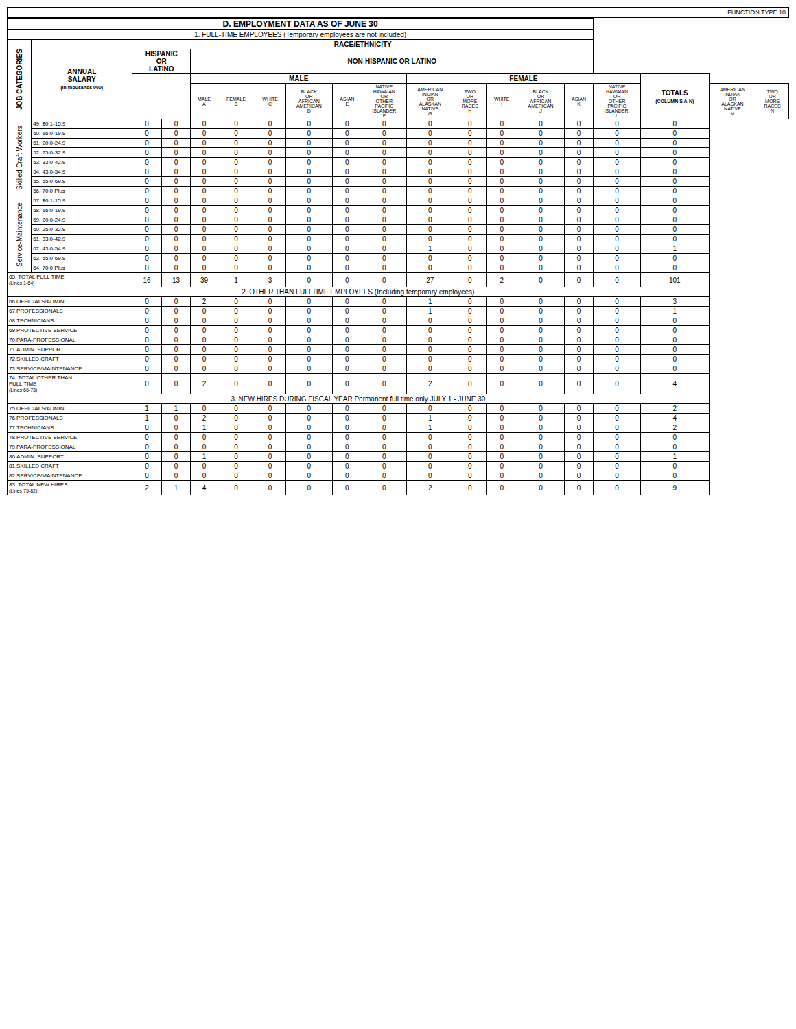| / / FUNCTION TYPE 10 / |
| D. EMPLOYMENT DATA AS OF JUNE 30 |
| 1. FULL-TIME EMPLOYEES (Temporary employees are not included) |
| JOB CATEGORIES | ANNUAL SALARY (In thousands 000) | RACE/ETHNICITY |
| HISPANIC OR LATINO | NON-HISPANIC OR LATINO |
| | MALE | FEMALE | TOTALS (COLUMN S A-N) |
| MALE A | FEMALE B | WHITE C | BLACK OR AFRICAN AMERICAN D | ASIAN E | NATIVE HAWAIAN OR OTHER PACIFIC ISLANDER F | AMERICAN INDIAN OR ALASKAN NATIVE G | TWO OR MORE RACES H | WHITE I | BLACK OR AFRICAN AMERICAN J | ASIAN K | NATIVE HAWAIAN OR OTHER PACIFIC ISLANDER, L | AMERICAN INDIAN OR ALASKAN NATIVE M | TWO OR MORE RACES N |
| Skilled Craft Workers | 49. $0.1-15.9 | 0 | 0 | 0 | 0 | 0 | 0 | 0 | 0 | 0 | 0 | 0 | 0 | 0 | 0 | 0 |
| 50. 16.0-19.9 | 0 | 0 | 0 | 0 | 0 | 0 | 0 | 0 | 0 | 0 | 0 | 0 | 0 | 0 | 0 |
| 51. 20.0-24.9 | 0 | 0 | 0 | 0 | 0 | 0 | 0 | 0 | 0 | 0 | 0 | 0 | 0 | 0 | 0 |
| 52. 25.0-32.9 | 0 | 0 | 0 | 0 | 0 | 0 | 0 | 0 | 0 | 0 | 0 | 0 | 0 | 0 | 0 |
| 53. 33.0-42.9 | 0 | 0 | 0 | 0 | 0 | 0 | 0 | 0 | 0 | 0 | 0 | 0 | 0 | 0 | 0 |
| 54. 43.0-54.9 | 0 | 0 | 0 | 0 | 0 | 0 | 0 | 0 | 0 | 0 | 0 | 0 | 0 | 0 | 0 |
| 55. 55.0-69.9 | 0 | 0 | 0 | 0 | 0 | 0 | 0 | 0 | 0 | 0 | 0 | 0 | 0 | 0 | 0 |
| 56. 70.0 Plus | 0 | 0 | 0 | 0 | 0 | 0 | 0 | 0 | 0 | 0 | 0 | 0 | 0 | 0 | 0 |
| Service-Maintenance | 57. $0.1-15.9 | 0 | 0 | 0 | 0 | 0 | 0 | 0 | 0 | 0 | 0 | 0 | 0 | 0 | 0 | 0 |
| 58. 16.0-19.9 | 0 | 0 | 0 | 0 | 0 | 0 | 0 | 0 | 0 | 0 | 0 | 0 | 0 | 0 | 0 |
| 59. 20.0-24.9 | 0 | 0 | 0 | 0 | 0 | 0 | 0 | 0 | 0 | 0 | 0 | 0 | 0 | 0 | 0 |
| 60. 25.0-32.9 | 0 | 0 | 0 | 0 | 0 | 0 | 0 | 0 | 0 | 0 | 0 | 0 | 0 | 0 | 0 |
| 61. 33.0-42.9 | 0 | 0 | 0 | 0 | 0 | 0 | 0 | 0 | 0 | 0 | 0 | 0 | 0 | 0 | 0 |
| 62. 43.0-54.9 | 0 | 0 | 0 | 0 | 0 | 0 | 0 | 0 | 1 | 0 | 0 | 0 | 0 | 0 | 1 |
| 63. 55.0-69.9 | 0 | 0 | 0 | 0 | 0 | 0 | 0 | 0 | 0 | 0 | 0 | 0 | 0 | 0 | 0 |
| 64. 70.0 Plus | 0 | 0 | 0 | 0 | 0 | 0 | 0 | 0 | 0 | 0 | 0 | 0 | 0 | 0 | 0 |
| 65. TOTAL FULL TIME (Lines 1-64) | 16 | 13 | 39 | 1 | 3 | 0 | 0 | 0 | 27 | 0 | 2 | 0 | 0 | 0 | 101 |
| 2. OTHER THAN FULLTIME EMPLOYEES (Including temporary employees) |
| 66.OFFICIALS/ADMIN | 0 | 0 | 2 | 0 | 0 | 0 | 0 | 0 | 1 | 0 | 0 | 0 | 0 | 0 | 3 |
| 67.PROFESSIONALS | 0 | 0 | 0 | 0 | 0 | 0 | 0 | 0 | 1 | 0 | 0 | 0 | 0 | 0 | 1 |
| 68.TECHNICIANS | 0 | 0 | 0 | 0 | 0 | 0 | 0 | 0 | 0 | 0 | 0 | 0 | 0 | 0 | 0 |
| 69.PROTECTIVE SERVICE | 0 | 0 | 0 | 0 | 0 | 0 | 0 | 0 | 0 | 0 | 0 | 0 | 0 | 0 | 0 |
| 70.PARA-PROFESSIONAL | 0 | 0 | 0 | 0 | 0 | 0 | 0 | 0 | 0 | 0 | 0 | 0 | 0 | 0 | 0 |
| 71.ADMIN. SUPPORT | 0 | 0 | 0 | 0 | 0 | 0 | 0 | 0 | 0 | 0 | 0 | 0 | 0 | 0 | 0 |
| 72.SKILLED CRAFT | 0 | 0 | 0 | 0 | 0 | 0 | 0 | 0 | 0 | 0 | 0 | 0 | 0 | 0 | 0 |
| 73.SERVICE/MAINTENANCE | 0 | 0 | 0 | 0 | 0 | 0 | 0 | 0 | 0 | 0 | 0 | 0 | 0 | 0 | 0 |
| 74. TOTAL OTHER THAN FULL TIME (Lines 66-73) | 0 | 0 | 2 | 0 | 0 | 0 | 0 | 0 | 2 | 0 | 0 | 0 | 0 | 0 | 4 |
| 3. NEW HIRES DURING FISCAL YEAR Permanent full time only JULY 1 - JUNE 30 |
| 75.OFFICIALS/ADMIN | 1 | 1 | 0 | 0 | 0 | 0 | 0 | 0 | 0 | 0 | 0 | 0 | 0 | 0 | 2 |
| 76.PROFESSIONALS | 1 | 0 | 2 | 0 | 0 | 0 | 0 | 0 | 1 | 0 | 0 | 0 | 0 | 0 | 4 |
| 77.TECHNICIANS | 0 | 0 | 1 | 0 | 0 | 0 | 0 | 0 | 1 | 0 | 0 | 0 | 0 | 0 | 2 |
| 78.PROTECTIVE SERVICE | 0 | 0 | 0 | 0 | 0 | 0 | 0 | 0 | 0 | 0 | 0 | 0 | 0 | 0 | 0 |
| 79.PARA-PROFESSIONAL | 0 | 0 | 0 | 0 | 0 | 0 | 0 | 0 | 0 | 0 | 0 | 0 | 0 | 0 | 0 |
| 80.ADMIN. SUPPORT | 0 | 0 | 1 | 0 | 0 | 0 | 0 | 0 | 0 | 0 | 0 | 0 | 0 | 0 | 1 |
| 81.SKILLED CRAFT | 0 | 0 | 0 | 0 | 0 | 0 | 0 | 0 | 0 | 0 | 0 | 0 | 0 | 0 | 0 |
| 82.SERVICE/MAINTENANCE | 0 | 0 | 0 | 0 | 0 | 0 | 0 | 0 | 0 | 0 | 0 | 0 | 0 | 0 | 0 |
| 83. TOTAL NEW HIRES (Lines 75-82) | 2 | 1 | 4 | 0 | 0 | 0 | 0 | 0 | 2 | 0 | 0 | 0 | 0 | 0 | 9 |